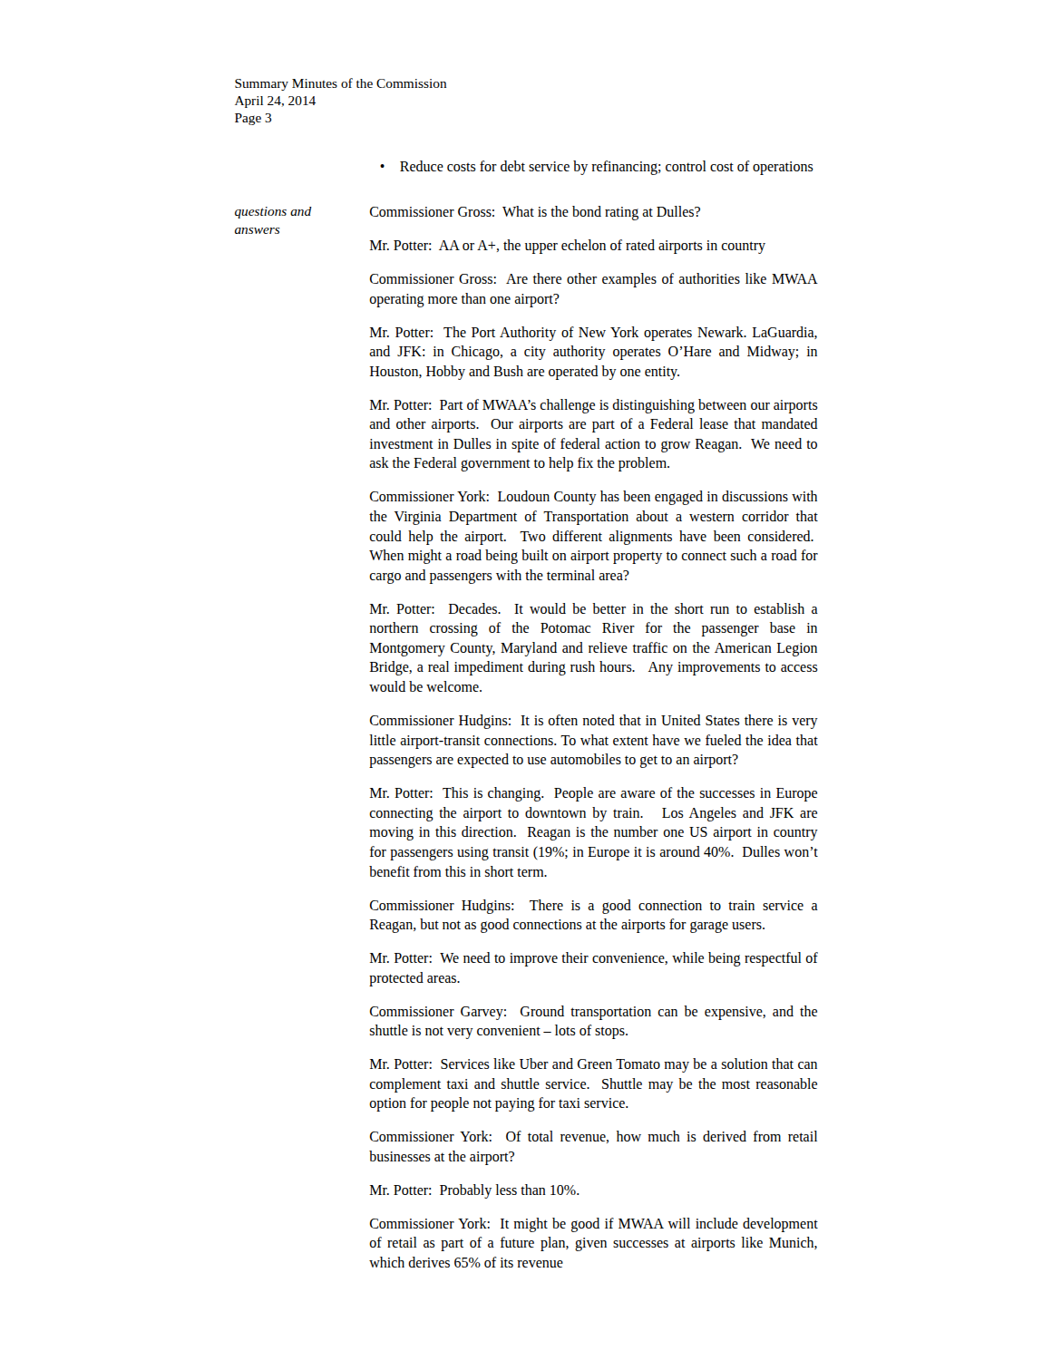Summary Minutes of the Commission
April 24, 2014
Page 3
•
Reduce costs for debt service by refinancing; control cost of operations
questions and answers
Commissioner Gross: What is the bond rating at Dulles?
Mr. Potter: AA or A+, the upper echelon of rated airports in country
Commissioner Gross: Are there other examples of authorities like MWAA operating more than one airport?
Mr. Potter: The Port Authority of New York operates Newark. LaGuardia, and JFK: in Chicago, a city authority operates O’Hare and Midway; in Houston, Hobby and Bush are operated by one entity.
Mr. Potter: Part of MWAA’s challenge is distinguishing between our airports and other airports. Our airports are part of a Federal lease that mandated investment in Dulles in spite of federal action to grow Reagan. We need to ask the Federal government to help fix the problem.
Commissioner York: Loudoun County has been engaged in discussions with the Virginia Department of Transportation about a western corridor that could help the airport. Two different alignments have been considered. When might a road being built on airport property to connect such a road for cargo and passengers with the terminal area?
Mr. Potter: Decades. It would be better in the short run to establish a northern crossing of the Potomac River for the passenger base in Montgomery County, Maryland and relieve traffic on the American Legion Bridge, a real impediment during rush hours. Any improvements to access would be welcome.
Commissioner Hudgins: It is often noted that in United States there is very little airport-transit connections. To what extent have we fueled the idea that passengers are expected to use automobiles to get to an airport?
Mr. Potter: This is changing. People are aware of the successes in Europe connecting the airport to downtown by train. Los Angeles and JFK are moving in this direction. Reagan is the number one US airport in country for passengers using transit (19%; in Europe it is around 40%. Dulles won’t benefit from this in short term.
Commissioner Hudgins: There is a good connection to train service a Reagan, but not as good connections at the airports for garage users.
Mr. Potter: We need to improve their convenience, while being respectful of protected areas.
Commissioner Garvey: Ground transportation can be expensive, and the shuttle is not very convenient – lots of stops.
Mr. Potter: Services like Uber and Green Tomato may be a solution that can complement taxi and shuttle service. Shuttle may be the most reasonable option for people not paying for taxi service.
Commissioner York: Of total revenue, how much is derived from retail businesses at the airport?
Mr. Potter: Probably less than 10%.
Commissioner York: It might be good if MWAA will include development of retail as part of a future plan, given successes at airports like Munich, which derives 65% of its revenue